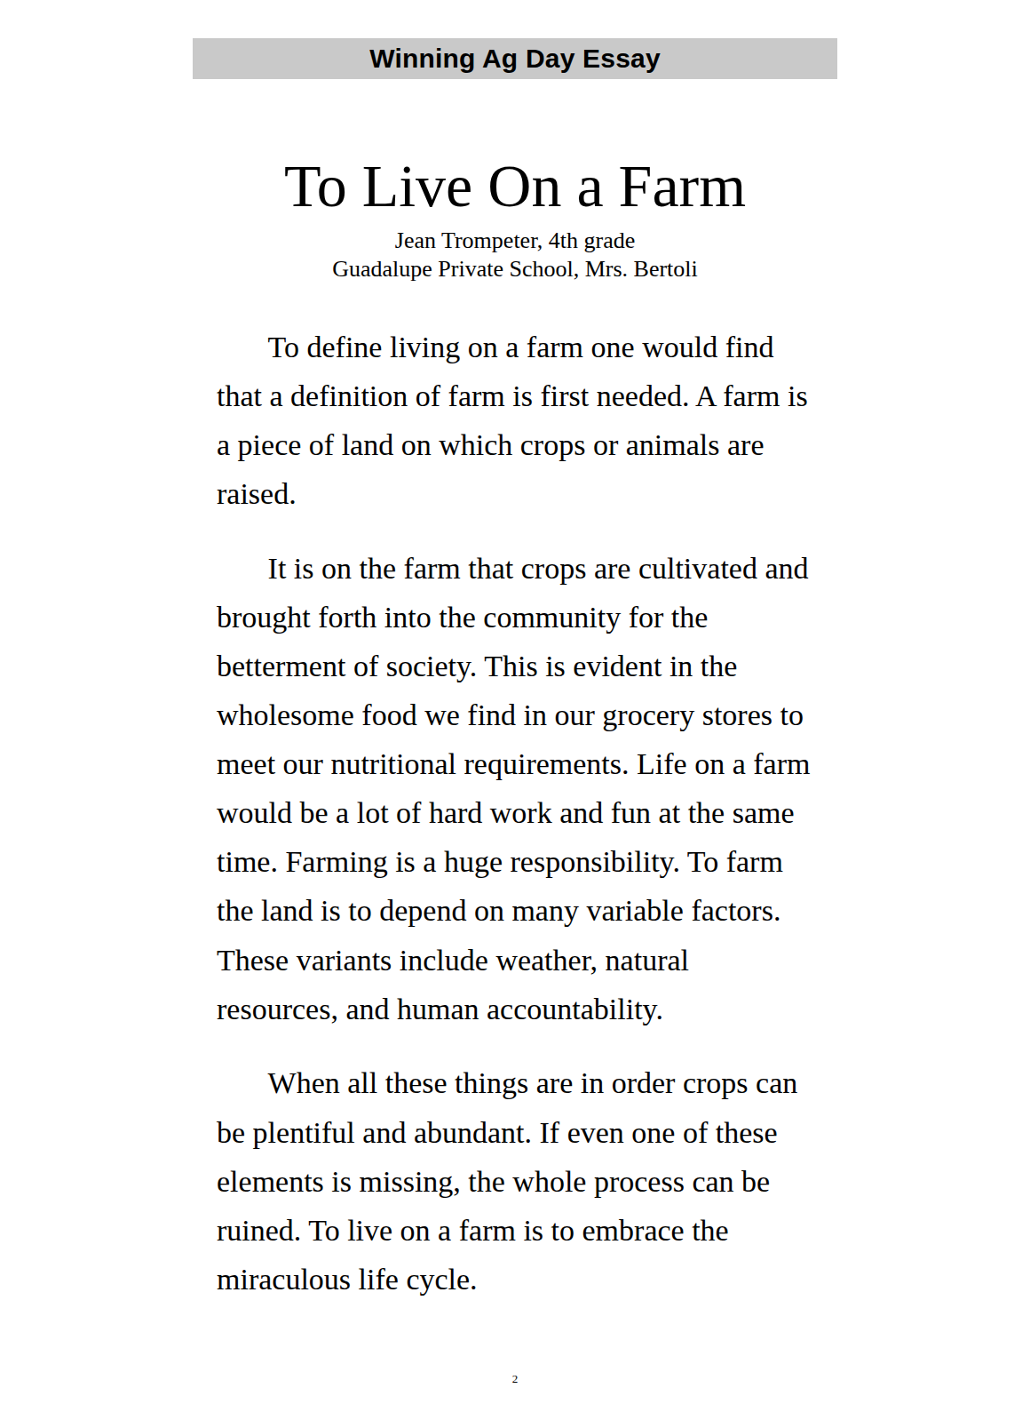Winning Ag Day Essay
To Live On a Farm
Jean Trompeter, 4th grade Guadalupe Private School, Mrs. Bertoli
To define living on a farm one would find that a definition of farm is first needed. A farm is a piece of land on which crops or animals are raised.
It is on the farm that crops are cultivated and brought forth into the community for the betterment of society. This is evident in the wholesome food we find in our grocery stores to meet our nutritional requirements. Life on a farm would be a lot of hard work and fun at the same time. Farming is a huge responsibility. To farm the land is to depend on many variable factors. These variants include weather, natural resources, and human accountability.
When all these things are in order crops can be plentiful and abundant. If even one of these elements is missing, the whole process can be ruined. To live on a farm is to embrace the miraculous life cycle.
2